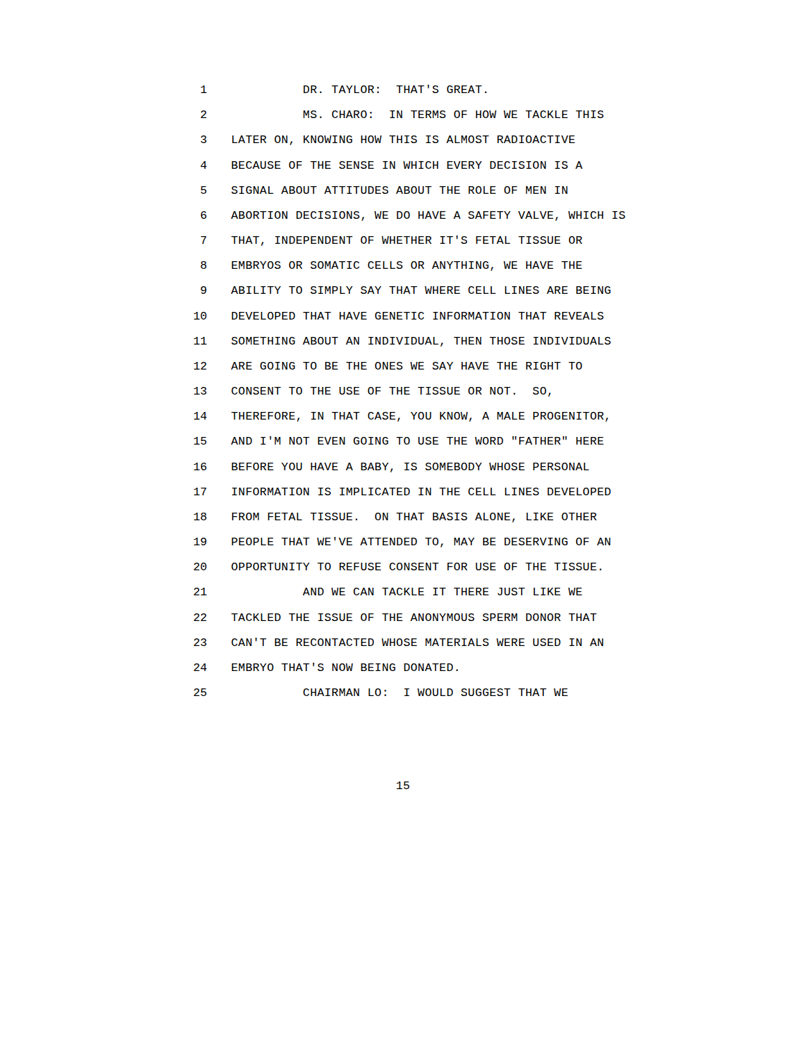| 1 | DR. TAYLOR: THAT'S GREAT. |
| 2 | MS. CHARO: IN TERMS OF HOW WE TACKLE THIS |
| 3 | LATER ON, KNOWING HOW THIS IS ALMOST RADIOACTIVE |
| 4 | BECAUSE OF THE SENSE IN WHICH EVERY DECISION IS A |
| 5 | SIGNAL ABOUT ATTITUDES ABOUT THE ROLE OF MEN IN |
| 6 | ABORTION DECISIONS, WE DO HAVE A SAFETY VALVE, WHICH IS |
| 7 | THAT, INDEPENDENT OF WHETHER IT'S FETAL TISSUE OR |
| 8 | EMBRYOS OR SOMATIC CELLS OR ANYTHING, WE HAVE THE |
| 9 | ABILITY TO SIMPLY SAY THAT WHERE CELL LINES ARE BEING |
| 10 | DEVELOPED THAT HAVE GENETIC INFORMATION THAT REVEALS |
| 11 | SOMETHING ABOUT AN INDIVIDUAL, THEN THOSE INDIVIDUALS |
| 12 | ARE GOING TO BE THE ONES WE SAY HAVE THE RIGHT TO |
| 13 | CONSENT TO THE USE OF THE TISSUE OR NOT. SO, |
| 14 | THEREFORE, IN THAT CASE, YOU KNOW, A MALE PROGENITOR, |
| 15 | AND I'M NOT EVEN GOING TO USE THE WORD "FATHER" HERE |
| 16 | BEFORE YOU HAVE A BABY, IS SOMEBODY WHOSE PERSONAL |
| 17 | INFORMATION IS IMPLICATED IN THE CELL LINES DEVELOPED |
| 18 | FROM FETAL TISSUE. ON THAT BASIS ALONE, LIKE OTHER |
| 19 | PEOPLE THAT WE'VE ATTENDED TO, MAY BE DESERVING OF AN |
| 20 | OPPORTUNITY TO REFUSE CONSENT FOR USE OF THE TISSUE. |
| 21 | AND WE CAN TACKLE IT THERE JUST LIKE WE |
| 22 | TACKLED THE ISSUE OF THE ANONYMOUS SPERM DONOR THAT |
| 23 | CAN'T BE RECONTACTED WHOSE MATERIALS WERE USED IN AN |
| 24 | EMBRYO THAT'S NOW BEING DONATED. |
| 25 | CHAIRMAN LO: I WOULD SUGGEST THAT WE |
15